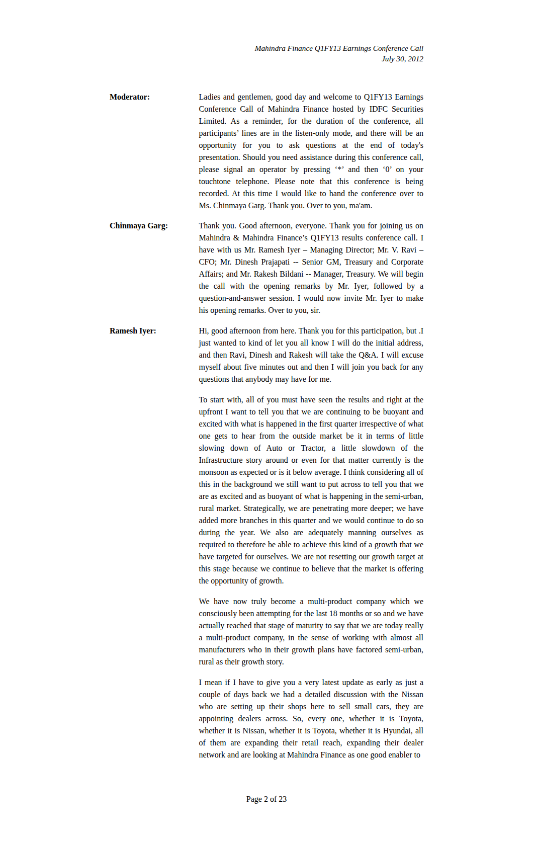Mahindra Finance Q1FY13 Earnings Conference Call
July 30, 2012
| Moderator: | Ladies and gentlemen, good day and welcome to Q1FY13 Earnings Conference Call of Mahindra Finance hosted by IDFC Securities Limited. As a reminder, for the duration of the conference, all participants’ lines are in the listen-only mode, and there will be an opportunity for you to ask questions at the end of today's presentation. Should you need assistance during this conference call, please signal an operator by pressing ‘*’ and then ‘0’ on your touchtone telephone. Please note that this conference is being recorded. At this time I would like to hand the conference over to Ms. Chinmaya Garg. Thank you. Over to you, ma'am. |
| Chinmaya Garg: | Thank you. Good afternoon, everyone. Thank you for joining us on Mahindra & Mahindra Finance’s Q1FY13 results conference call. I have with us Mr. Ramesh Iyer – Managing Director; Mr. V. Ravi – CFO; Mr. Dinesh Prajapati -- Senior GM, Treasury and Corporate Affairs; and Mr. Rakesh Bildani -- Manager, Treasury. We will begin the call with the opening remarks by Mr. Iyer, followed by a question-and-answer session. I would now invite Mr. Iyer to make his opening remarks. Over to you, sir. |
| Ramesh Iyer: | Hi, good afternoon from here. Thank you for this participation, but .I just wanted to kind of let you all know I will do the initial address, and then Ravi, Dinesh and Rakesh will take the Q&A. I will excuse myself about five minutes out and then I will join you back for any questions that anybody may have for me. To start with, all of you must have seen the results and right at the upfront I want to tell you that we are continuing to be buoyant and excited with what is happened in the first quarter irrespective of what one gets to hear from the outside market be it in terms of little slowing down of Auto or Tractor, a little slowdown of the Infrastructure story around or even for that matter currently is the monsoon as expected or is it below average. I think considering all of this in the background we still want to put across to tell you that we are as excited and as buoyant of what is happening in the semi-urban, rural market. Strategically, we are penetrating more deeper; we have added more branches in this quarter and we would continue to do so during the year. We also are adequately manning ourselves as required to therefore be able to achieve this kind of a growth that we have targeted for ourselves. We are not resetting our growth target at this stage because we continue to believe that the market is offering the opportunity of growth. We have now truly become a multi-product company which we consciously been attempting for the last 18 months or so and we have actually reached that stage of maturity to say that we are today really a multi-product company, in the sense of working with almost all manufacturers who in their growth plans have factored semi-urban, rural as their growth story. I mean if I have to give you a very latest update as early as just a couple of days back we had a detailed discussion with the Nissan who are setting up their shops here to sell small cars, they are appointing dealers across. So, every one, whether it is Toyota, whether it is Nissan, whether it is Toyota, whether it is Hyundai, all of them are expanding their retail reach, expanding their dealer network and are looking at Mahindra Finance as one good enabler to |
Page 2 of 23